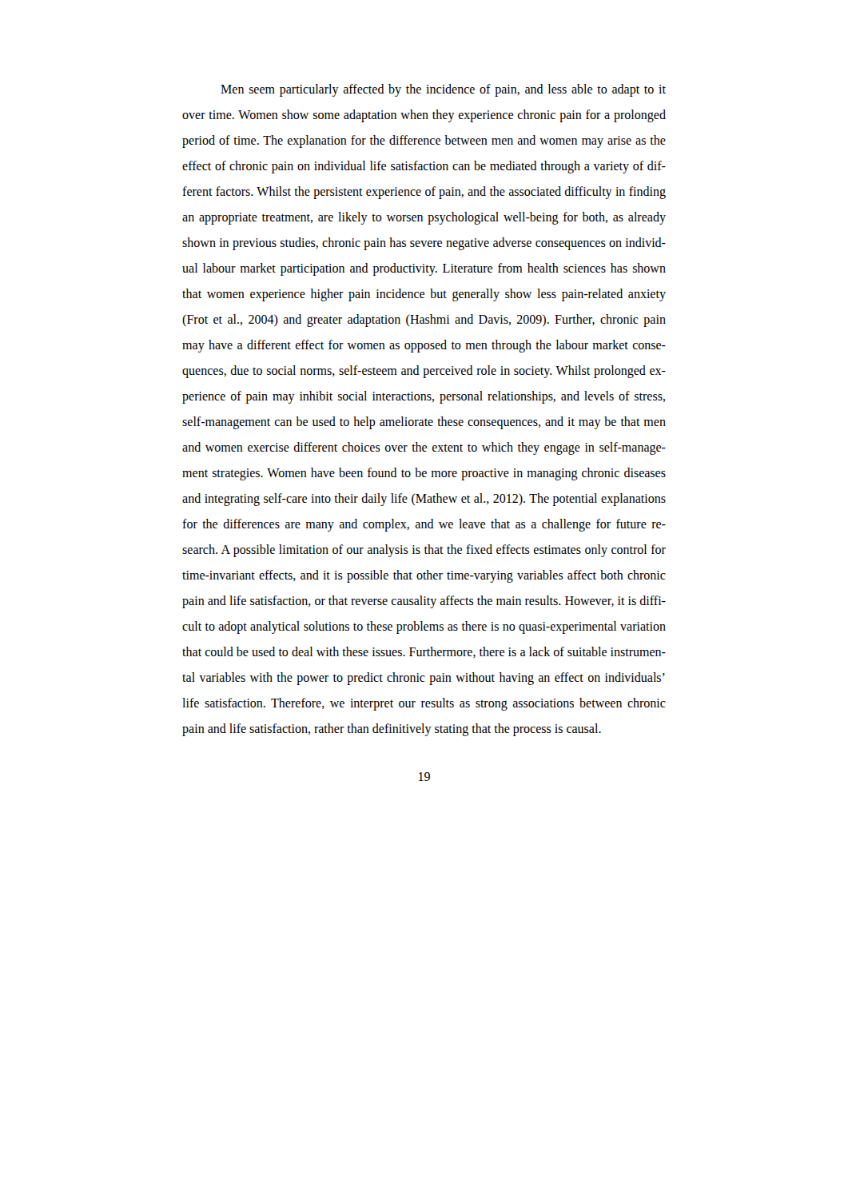Men seem particularly affected by the incidence of pain, and less able to adapt to it over time. Women show some adaptation when they experience chronic pain for a prolonged period of time. The explanation for the difference between men and women may arise as the effect of chronic pain on individual life satisfaction can be mediated through a variety of different factors. Whilst the persistent experience of pain, and the associated difficulty in finding an appropriate treatment, are likely to worsen psychological well-being for both, as already shown in previous studies, chronic pain has severe negative adverse consequences on individual labour market participation and productivity. Literature from health sciences has shown that women experience higher pain incidence but generally show less pain-related anxiety (Frot et al., 2004) and greater adaptation (Hashmi and Davis, 2009). Further, chronic pain may have a different effect for women as opposed to men through the labour market consequences, due to social norms, self-esteem and perceived role in society. Whilst prolonged experience of pain may inhibit social interactions, personal relationships, and levels of stress, self-management can be used to help ameliorate these consequences, and it may be that men and women exercise different choices over the extent to which they engage in self-management strategies. Women have been found to be more proactive in managing chronic diseases and integrating self-care into their daily life (Mathew et al., 2012). The potential explanations for the differences are many and complex, and we leave that as a challenge for future research. A possible limitation of our analysis is that the fixed effects estimates only control for time-invariant effects, and it is possible that other time-varying variables affect both chronic pain and life satisfaction, or that reverse causality affects the main results. However, it is difficult to adopt analytical solutions to these problems as there is no quasi-experimental variation that could be used to deal with these issues. Furthermore, there is a lack of suitable instrumental variables with the power to predict chronic pain without having an effect on individuals’ life satisfaction. Therefore, we interpret our results as strong associations between chronic pain and life satisfaction, rather than definitively stating that the process is causal.
19